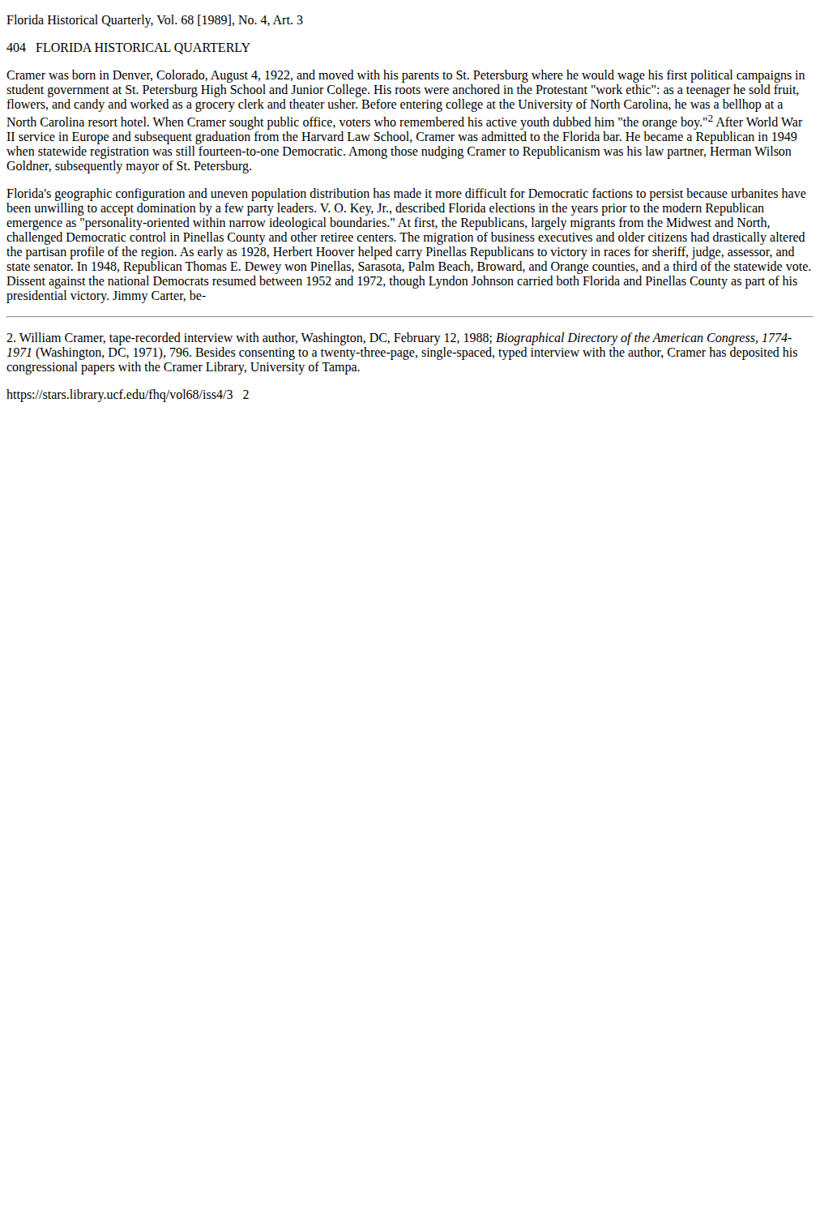Florida Historical Quarterly, Vol. 68 [1989], No. 4, Art. 3
404 FLORIDA HISTORICAL QUARTERLY
Cramer was born in Denver, Colorado, August 4, 1922, and moved with his parents to St. Petersburg where he would wage his first political campaigns in student government at St. Petersburg High School and Junior College. His roots were anchored in the Protestant "work ethic": as a teenager he sold fruit, flowers, and candy and worked as a grocery clerk and theater usher. Before entering college at the University of North Carolina, he was a bellhop at a North Carolina resort hotel. When Cramer sought public office, voters who remembered his active youth dubbed him "the orange boy."2 After World War II service in Europe and subsequent graduation from the Harvard Law School, Cramer was admitted to the Florida bar. He became a Republican in 1949 when statewide registration was still fourteen-to-one Democratic. Among those nudging Cramer to Republicanism was his law partner, Herman Wilson Goldner, subsequently mayor of St. Petersburg.
Florida's geographic configuration and uneven population distribution has made it more difficult for Democratic factions to persist because urbanites have been unwilling to accept domination by a few party leaders. V. O. Key, Jr., described Florida elections in the years prior to the modern Republican emergence as "personality-oriented within narrow ideological boundaries." At first, the Republicans, largely migrants from the Midwest and North, challenged Democratic control in Pinellas County and other retiree centers. The migration of business executives and older citizens had drastically altered the partisan profile of the region. As early as 1928, Herbert Hoover helped carry Pinellas Republicans to victory in races for sheriff, judge, assessor, and state senator. In 1948, Republican Thomas E. Dewey won Pinellas, Sarasota, Palm Beach, Broward, and Orange counties, and a third of the statewide vote. Dissent against the national Democrats resumed between 1952 and 1972, though Lyndon Johnson carried both Florida and Pinellas County as part of his presidential victory. Jimmy Carter, be-
2. William Cramer, tape-recorded interview with author, Washington, DC, February 12, 1988; Biographical Directory of the American Congress, 1774-1971 (Washington, DC, 1971), 796. Besides consenting to a twenty-three-page, single-spaced, typed interview with the author, Cramer has deposited his congressional papers with the Cramer Library, University of Tampa.
https://stars.library.ucf.edu/fhq/vol68/iss4/3 2